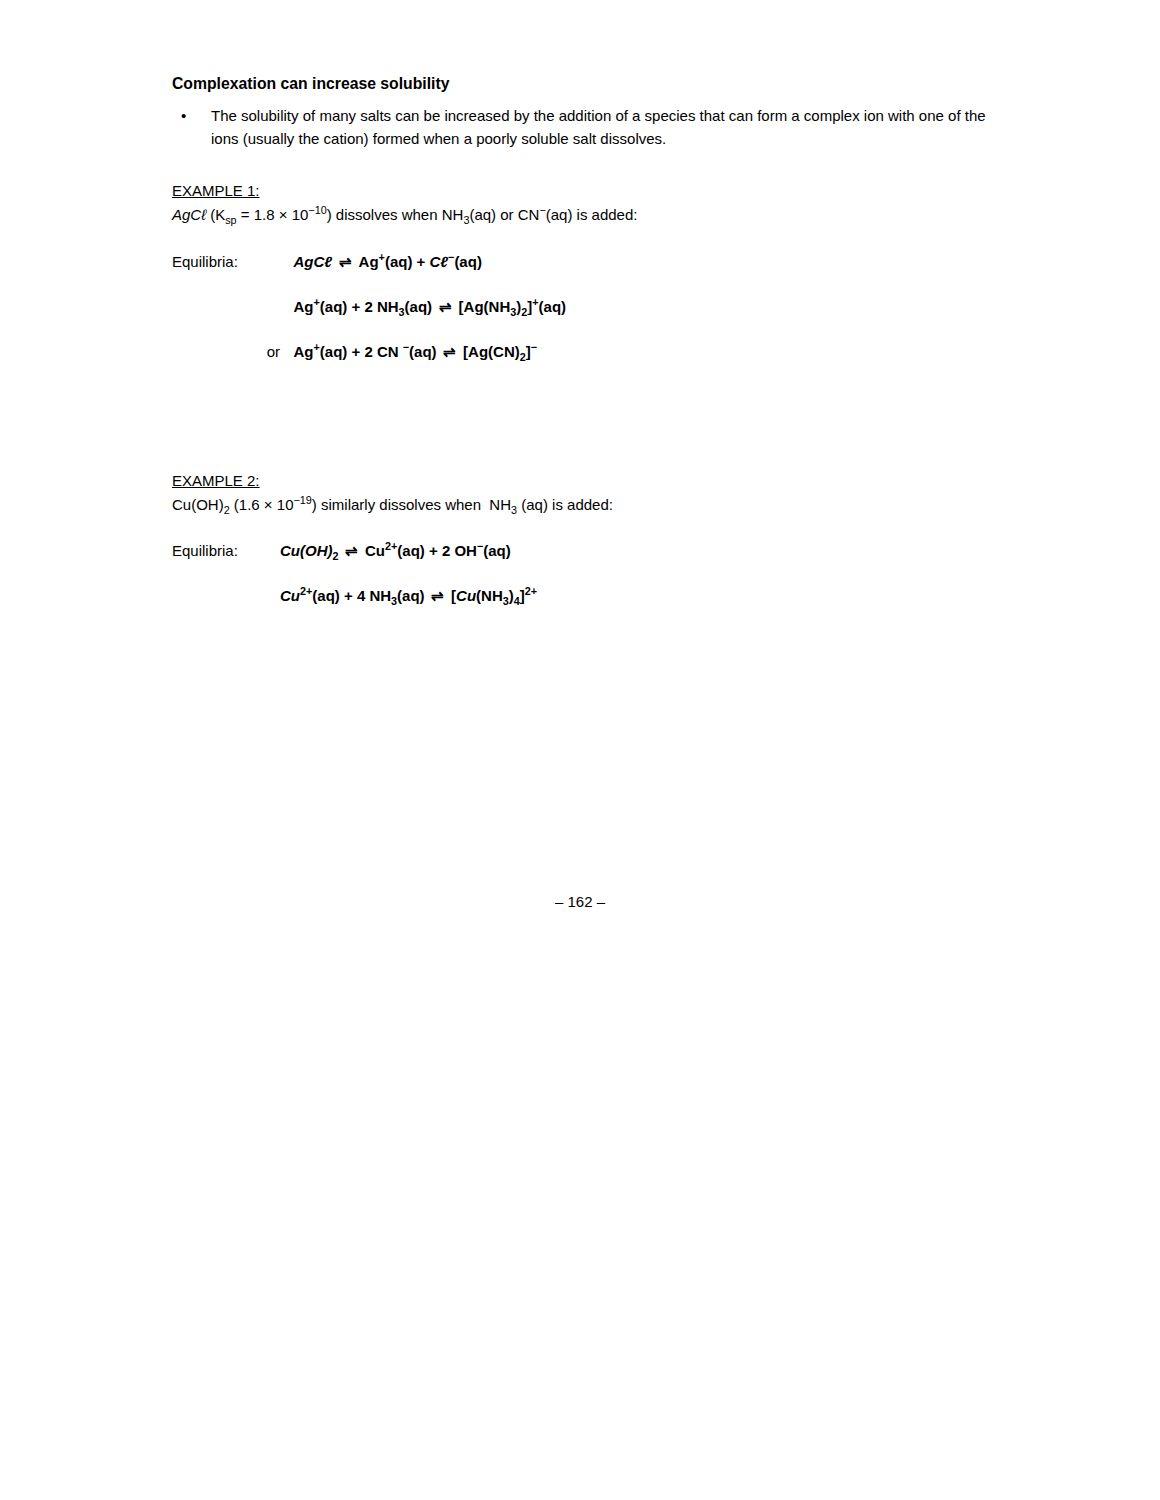Complexation can increase solubility
The solubility of many salts can be increased by the addition of a species that can form a complex ion with one of the ions (usually the cation) formed when a poorly soluble salt dissolves.
EXAMPLE 1:
AgCℓ (Ksp = 1.8 × 10−10) dissolves when NH3(aq) or CN−(aq) is added:
| Equilibria: | AgCℓ ⇌ Ag + (aq) + Cℓ − (aq) |
| | Ag + (aq) + 2 NH 3 (aq) ⇌ [Ag(NH 3 ) 2 ] + (aq) |
| or | Ag + (aq) + 2 CN − (aq) ⇌ [Ag(CN) 2 ] − |
EXAMPLE 2:
Cu(OH)2 (1.6 × 10−19) similarly dissolves when NH3 (aq) is added:
| Equilibria: | Cu(OH) 2 ⇌ Cu 2+ (aq) + 2 OH − (aq) |
| | Cu 2+ (aq) + 4 NH 3 (aq) ⇌ [ Cu (NH 3 ) 4 ] 2+ |
– 162 –